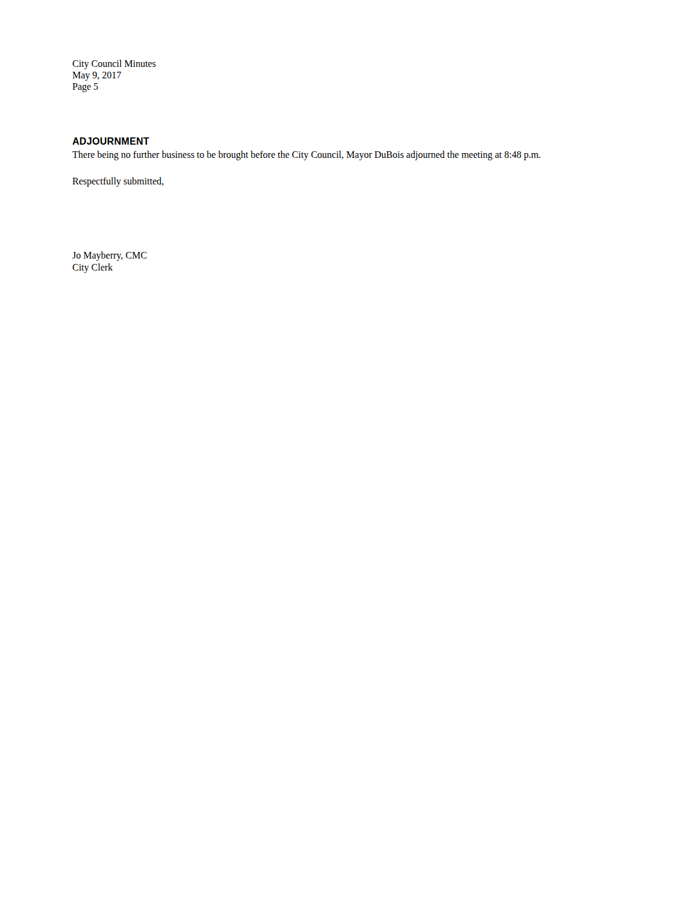City Council Minutes
May 9, 2017
Page 5
ADJOURNMENT
There being no further business to be brought before the City Council, Mayor DuBois adjourned the meeting at 8:48 p.m.
Respectfully submitted,
Jo Mayberry, CMC
City Clerk